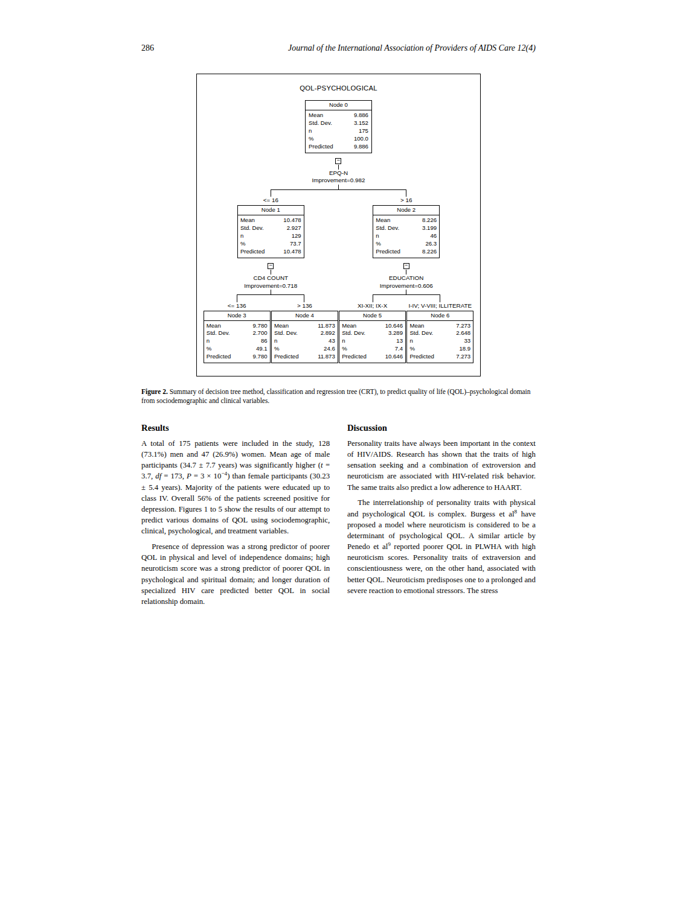286 Journal of the International Association of Providers of AIDS Care 12(4)
QOL-PSYCHOLOGICAL
Node 0
| Mean | 9.886 |
| Std. Dev. | 3.152 |
| n | 175 |
| % | 100.0 |
| Predicted | 9.886 |
−
EPQ-N
Improvement=0.982
| <= 16 | > 16 |
| Node 1 / Mean / 10.478 / / Std. Dev. / 2.927 / / n / 129 / / % / 73.7 / / Predicted / 10.478 / − | Node 2 / Mean / 8.226 / / Std. Dev. / 3.199 / / n / 46 / / % / 26.3 / / Predicted / 8.226 / − |
| CD4 COUNT Improvement=0.718 | EDUCATION Improvement=0.606 |
| / <= 136 / > 136 / / Node 3 / Mean / 9.780 / / Std. Dev. / 2.700 / / n / 86 / / % / 49.1 / / Predicted / 9.780 / / Node 4 / Mean / 11.873 / / Std. Dev. / 2.892 / / n / 43 / / % / 24.6 / / Predicted / 11.873 / / | / XI-XII; IX-X / I-IV; V-VIII; ILLITERATE / / Node 5 / Mean / 10.646 / / Std. Dev. / 3.289 / / n / 13 / / % / 7.4 / / Predicted / 10.646 / / Node 6 / Mean / 7.273 / / Std. Dev. / 2.648 / / n / 33 / / % / 18.9 / / Predicted / 7.273 / / |
Figure 2. Summary of decision tree method, classification and regression tree (CRT), to predict quality of life (QOL)–psychological domain from sociodemographic and clinical variables.
Results
A total of 175 patients were included in the study, 128 (73.1%) men and 47 (26.9%) women. Mean age of male participants (34.7 ± 7.7 years) was significantly higher (t = 3.7, df = 173, P = 3 × 10−4) than female participants (30.23 ± 5.4 years). Majority of the patients were educated up to class IV. Overall 56% of the patients screened positive for depression. Figures 1 to 5 show the results of our attempt to predict various domains of QOL using sociodemographic, clinical, psychological, and treatment variables.
Presence of depression was a strong predictor of poorer QOL in physical and level of independence domains; high neuroticism score was a strong predictor of poorer QOL in psychological and spiritual domain; and longer duration of specialized HIV care predicted better QOL in social relationship domain.
Discussion
Personality traits have always been important in the context of HIV/AIDS. Research has shown that the traits of high sensation seeking and a combination of extroversion and neuroticism are associated with HIV-related risk behavior. The same traits also predict a low adherence to HAART.
The interrelationship of personality traits with physical and psychological QOL is complex. Burgess et al8 have proposed a model where neuroticism is considered to be a determinant of psychological QOL. A similar article by Penedo et al9 reported poorer QOL in PLWHA with high neuroticism scores. Personality traits of extraversion and conscientiousness were, on the other hand, associated with better QOL. Neuroticism predisposes one to a prolonged and severe reaction to emotional stressors. The stress